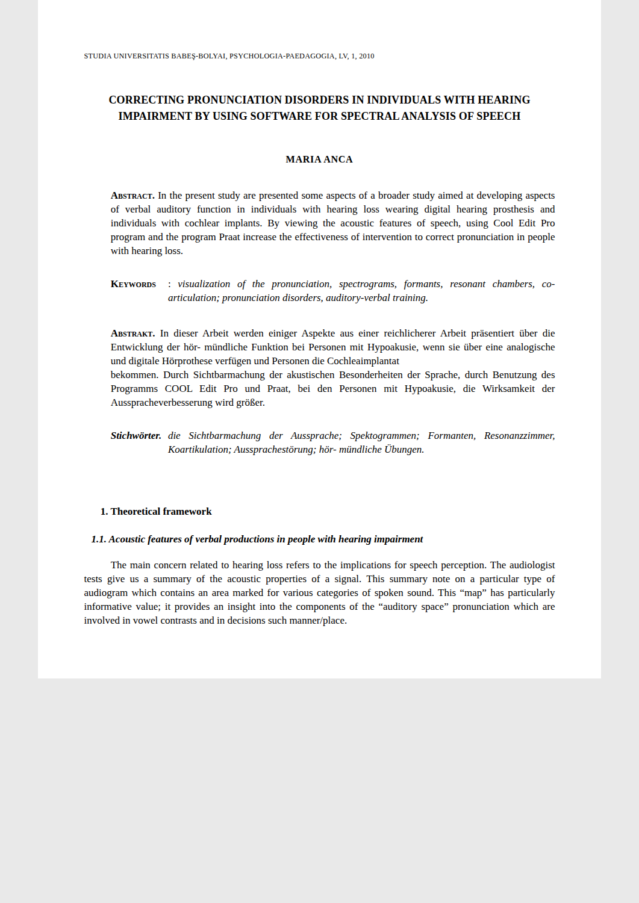STUDIA UNIVERSITATIS BABEŞ-BOLYAI, PSYCHOLOGIA-PAEDAGOGIA, LV, 1, 2010
Correcting Pronunciation Disorders in Individuals with Hearing Impairment by Using Software for Spectral Analysis of Speech
MARIA ANCA
Abstract. In the present study are presented some aspects of a broader study aimed at developing aspects of verbal auditory function in individuals with hearing loss wearing digital hearing prosthesis and individuals with cochlear implants. By viewing the acoustic features of speech, using Cool Edit Pro program and the program Praat increase the effectiveness of intervention to correct pronunciation in people with hearing loss.
Keywords: visualization of the pronunciation, spectrograms, formants, resonant chambers, co-articulation; pronunciation disorders, auditory-verbal training.
Abstrakt. In dieser Arbeit werden einiger Aspekte aus einer reichlicherer Arbeit präsentiert über die Entwicklung der hör- mündliche Funktion bei Personen mit Hypoakusie, wenn sie über eine analogische und digitale Hörprothese verfügen und Personen die Cochleaimplantat
bekommen. Durch Sichtbarmachung der akustischen Besonderheiten der Sprache, durch Benutzung des Programms COOL Edit Pro und Praat, bei den Personen mit Hypoakusie, die Wirksamkeit der Ausspracheverbesserung wird größer.
Stichwörter. die Sichtbarmachung der Aussprache; Spektogrammen; Formanten, Resonanzzimmer, Koartikulation; Aussprachestörung; hör- mündliche Übungen.
1. Theoretical framework
1.1. Acoustic features of verbal productions in people with hearing impairment
The main concern related to hearing loss refers to the implications for speech perception. The audiologist tests give us a summary of the acoustic properties of a signal. This summary note on a particular type of audiogram which contains an area marked for various categories of spoken sound. This “map” has particularly informative value; it provides an insight into the components of the “auditory space” pronunciation which are involved in vowel contrasts and in decisions such manner/place.